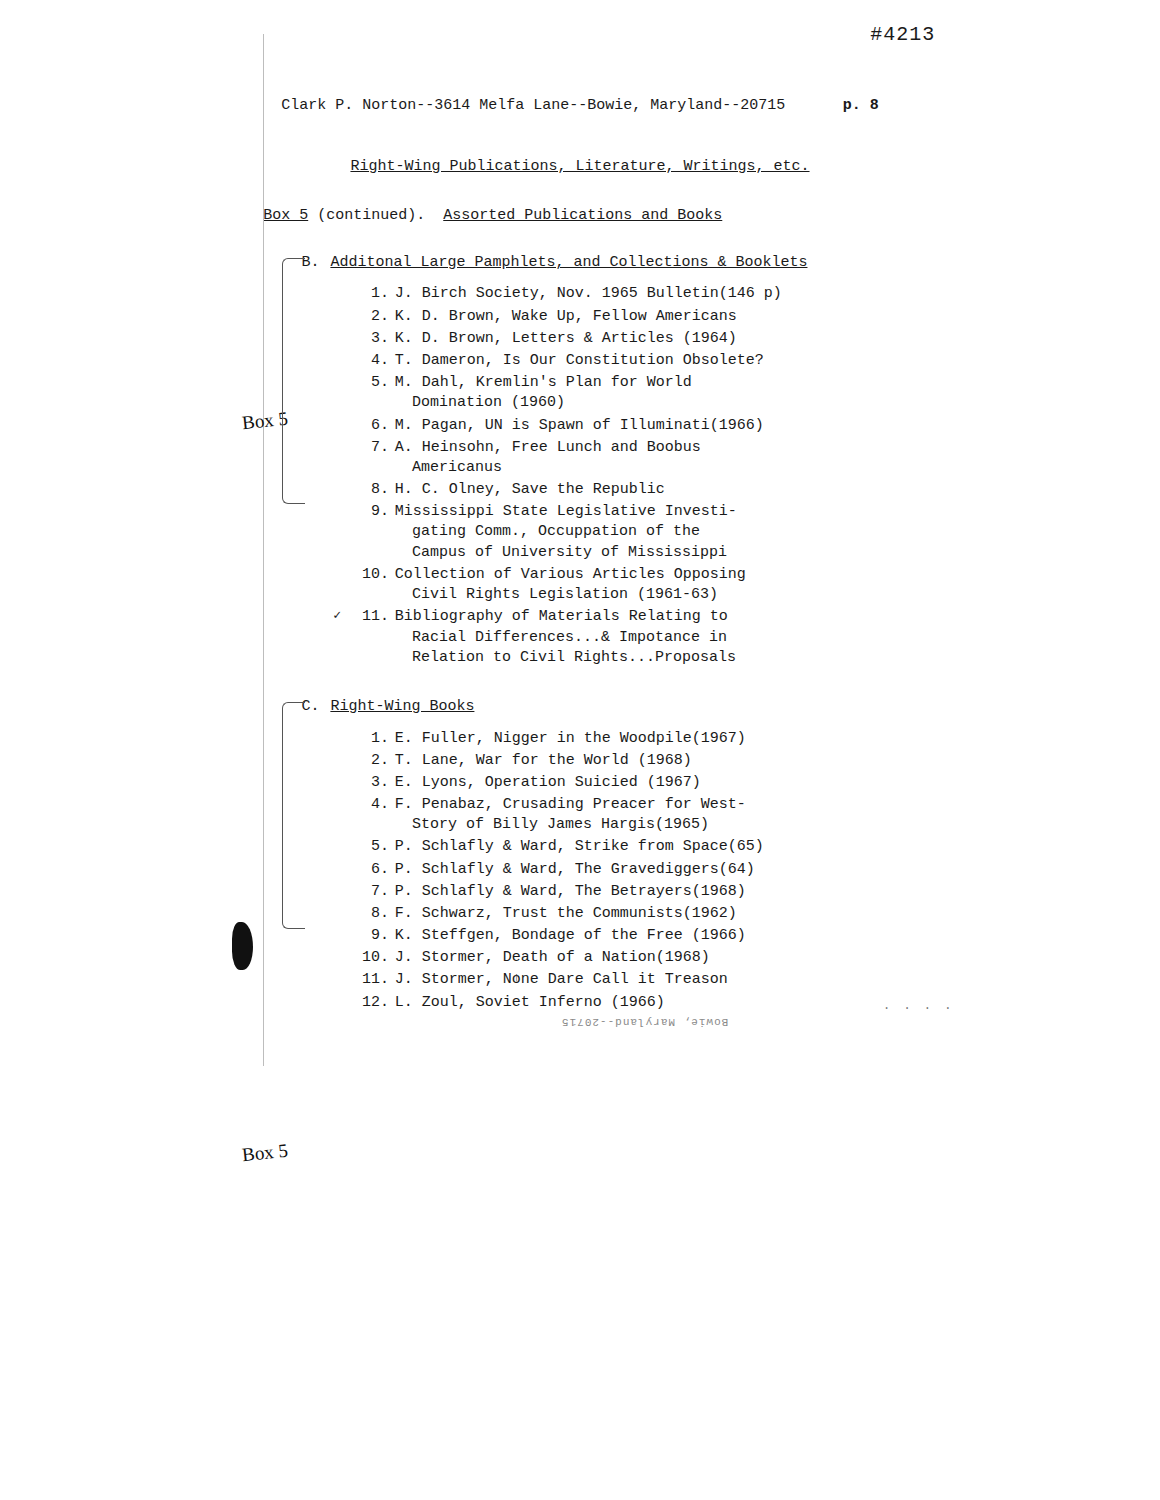#4213
Clark P. Norton--3614 Melfa Lane--Bowie, Maryland--20715 p. 8
Right-Wing Publications, Literature, Writings, etc.
Box 5 (continued). Assorted Publications and Books
Box 5
B. Additonal Large Pamphlets, and Collections & Booklets
1. J. Birch Society, Nov. 1965 Bulletin(146 p)
2. K. D. Brown, Wake Up, Fellow Americans
3. K. D. Brown, Letters & Articles (1964)
4. T. Dameron, Is Our Constitution Obsolete?
5. M. Dahl, Kremlin's Plan for World Domination (1960)
6. M. Pagan, UN is Spawn of Illuminati(1966)
7. A. Heinsohn, Free Lunch and Boobus Americanus
8. H. C. Olney, Save the Republic
9. Mississippi State Legislative Investi- gating Comm., Occuppation of the Campus of University of Mississippi
10. Collection of Various Articles Opposing Civil Rights Legislation (1961-63)
✓11. Bibliography of Materials Relating to Racial Differences...& Impotance in Relation to Civil Rights...Proposals
Box 5
C. Right-Wing Books
1. E. Fuller, Nigger in the Woodpile(1967)
2. T. Lane, War for the World (1968)
3. E. Lyons, Operation Suicied (1967)
4. F. Penabaz, Crusading Preacer for West- Story of Billy James Hargis(1965)
5. P. Schlafly & Ward, Strike from Space(65)
6. P. Schlafly & Ward, The Gravediggers(64)
7. P. Schlafly & Ward, The Betrayers(1968)
8. F. Schwarz, Trust the Communists(1962)
9. K. Steffgen, Bondage of the Free (1966)
10. J. Stormer, Death of a Nation(1968)
11. J. Stormer, None Dare Call it Treason
12. L. Zoul, Soviet Inferno (1966)
↑ Bowie, Maryland--20715 · · · ·